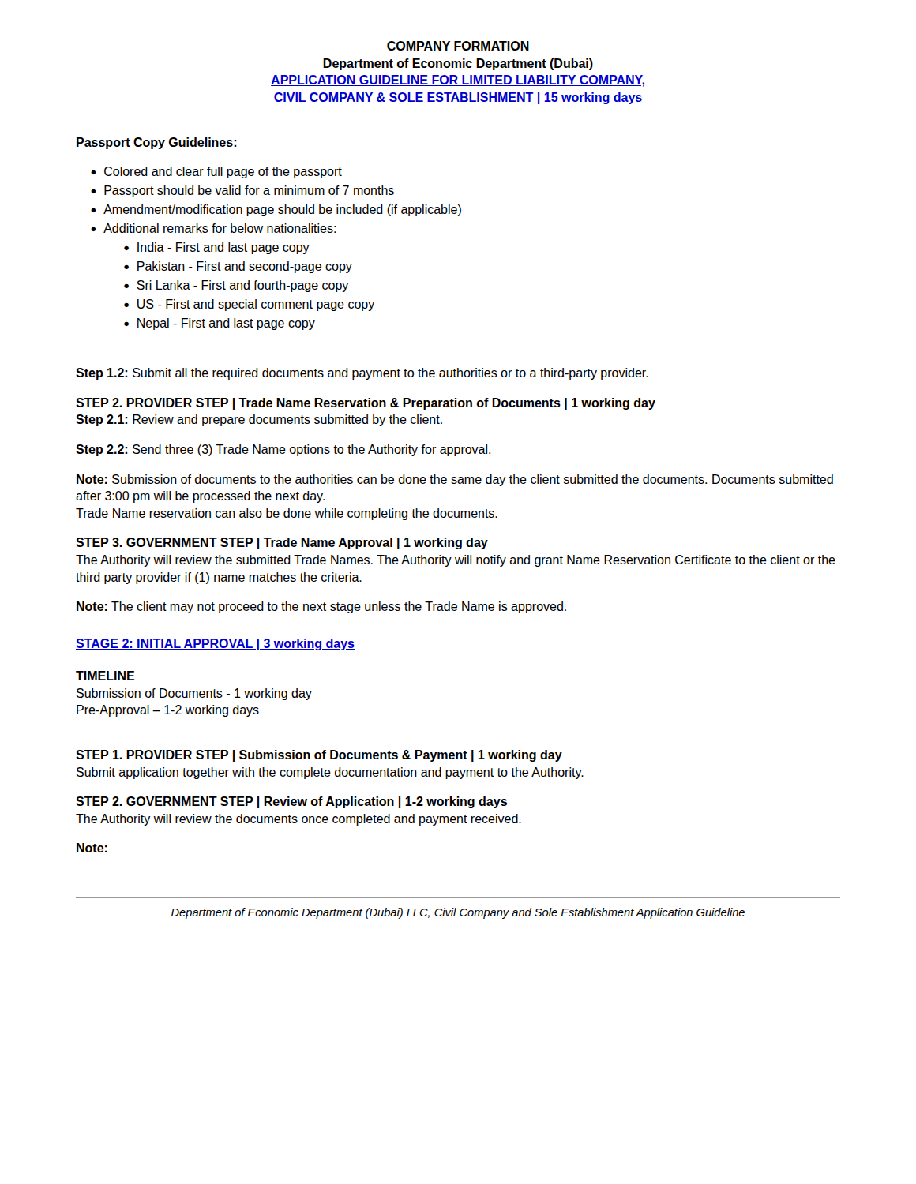COMPANY FORMATION Department of Economic Department (Dubai) APPLICATION GUIDELINE FOR LIMITED LIABILITY COMPANY, CIVIL COMPANY & SOLE ESTABLISHMENT | 15 working days
Passport Copy Guidelines:
Colored and clear full page of the passport
Passport should be valid for a minimum of 7 months
Amendment/modification page should be included (if applicable)
Additional remarks for below nationalities:
India - First and last page copy
Pakistan - First and second-page copy
Sri Lanka - First and fourth-page copy
US - First and special comment page copy
Nepal - First and last page copy
Step 1.2: Submit all the required documents and payment to the authorities or to a third-party provider.
STEP 2. PROVIDER STEP | Trade Name Reservation & Preparation of Documents | 1 working day
Step 2.1: Review and prepare documents submitted by the client.
Step 2.2: Send three (3) Trade Name options to the Authority for approval.
Note: Submission of documents to the authorities can be done the same day the client submitted the documents. Documents submitted after 3:00 pm will be processed the next day.
Trade Name reservation can also be done while completing the documents.
STEP 3. GOVERNMENT STEP | Trade Name Approval | 1 working day
The Authority will review the submitted Trade Names. The Authority will notify and grant Name Reservation Certificate to the client or the third party provider if (1) name matches the criteria.
Note: The client may not proceed to the next stage unless the Trade Name is approved.
STAGE 2: INITIAL APPROVAL | 3 working days
TIMELINE
Submission of Documents - 1 working day
Pre-Approval – 1-2 working days
STEP 1. PROVIDER STEP | Submission of Documents & Payment | 1 working day
Submit application together with the complete documentation and payment to the Authority.
STEP 2. GOVERNMENT STEP | Review of Application | 1-2 working days
The Authority will review the documents once completed and payment received.
Note:
Department of Economic Department (Dubai) LLC, Civil Company and Sole Establishment Application Guideline